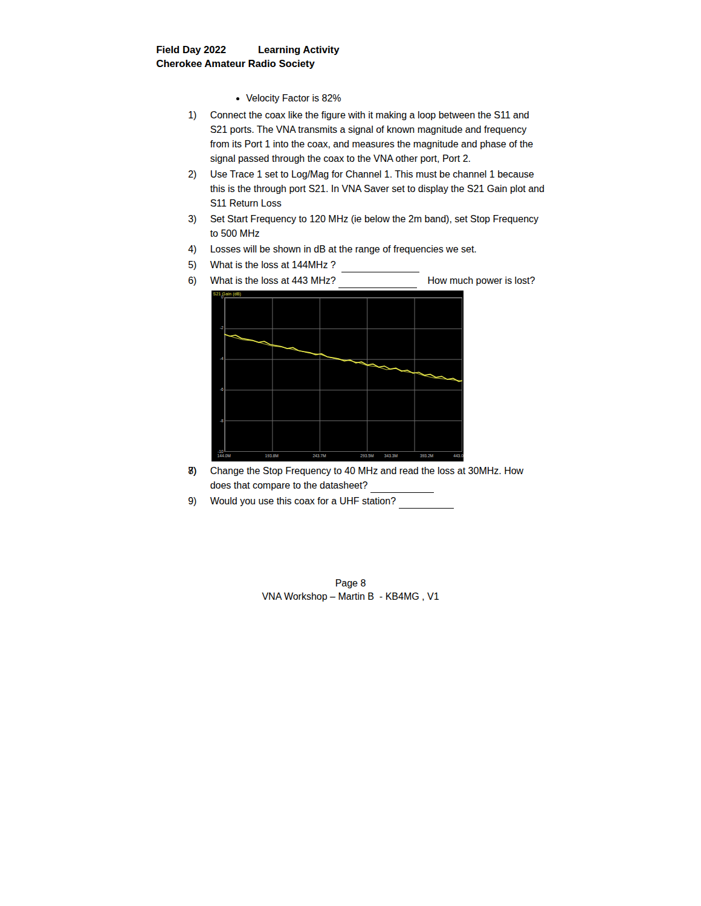Field Day 2022 Learning Activity Cherokee Amateur Radio Society
Velocity Factor is 82%
Connect the coax like the figure with it making a loop between the S11 and S21 ports. The VNA transmits a signal of known magnitude and frequency from its Port 1 into the coax, and measures the magnitude and phase of the signal passed through the coax to the VNA other port, Port 2.
Use Trace 1 set to Log/Mag for Channel 1. This must be channel 1 because this is the through port S21. In VNA Saver set to display the S21 Gain plot and S11 Return Loss
Set Start Frequency to 120 MHz (ie below the 2m band), set Stop Frequency to 500 MHz
Losses will be shown in dB at the range of frequencies we set.
What is the loss at 144MHz ?
What is the loss at 443 MHz? How much power is lost?
S21 Gain (dB)
0 -2 -4 -6 -8 -10
144.0M 193.8M 243.7M 293.5M 343.3M 393.2M 443.0M
Change the Stop Frequency to 40 MHz and read the loss at 30MHz. How does that compare to the datasheet?
Would you use this coax for a UHF station?
Page 8
VNA Workshop – Martin B - KB4MG , V1